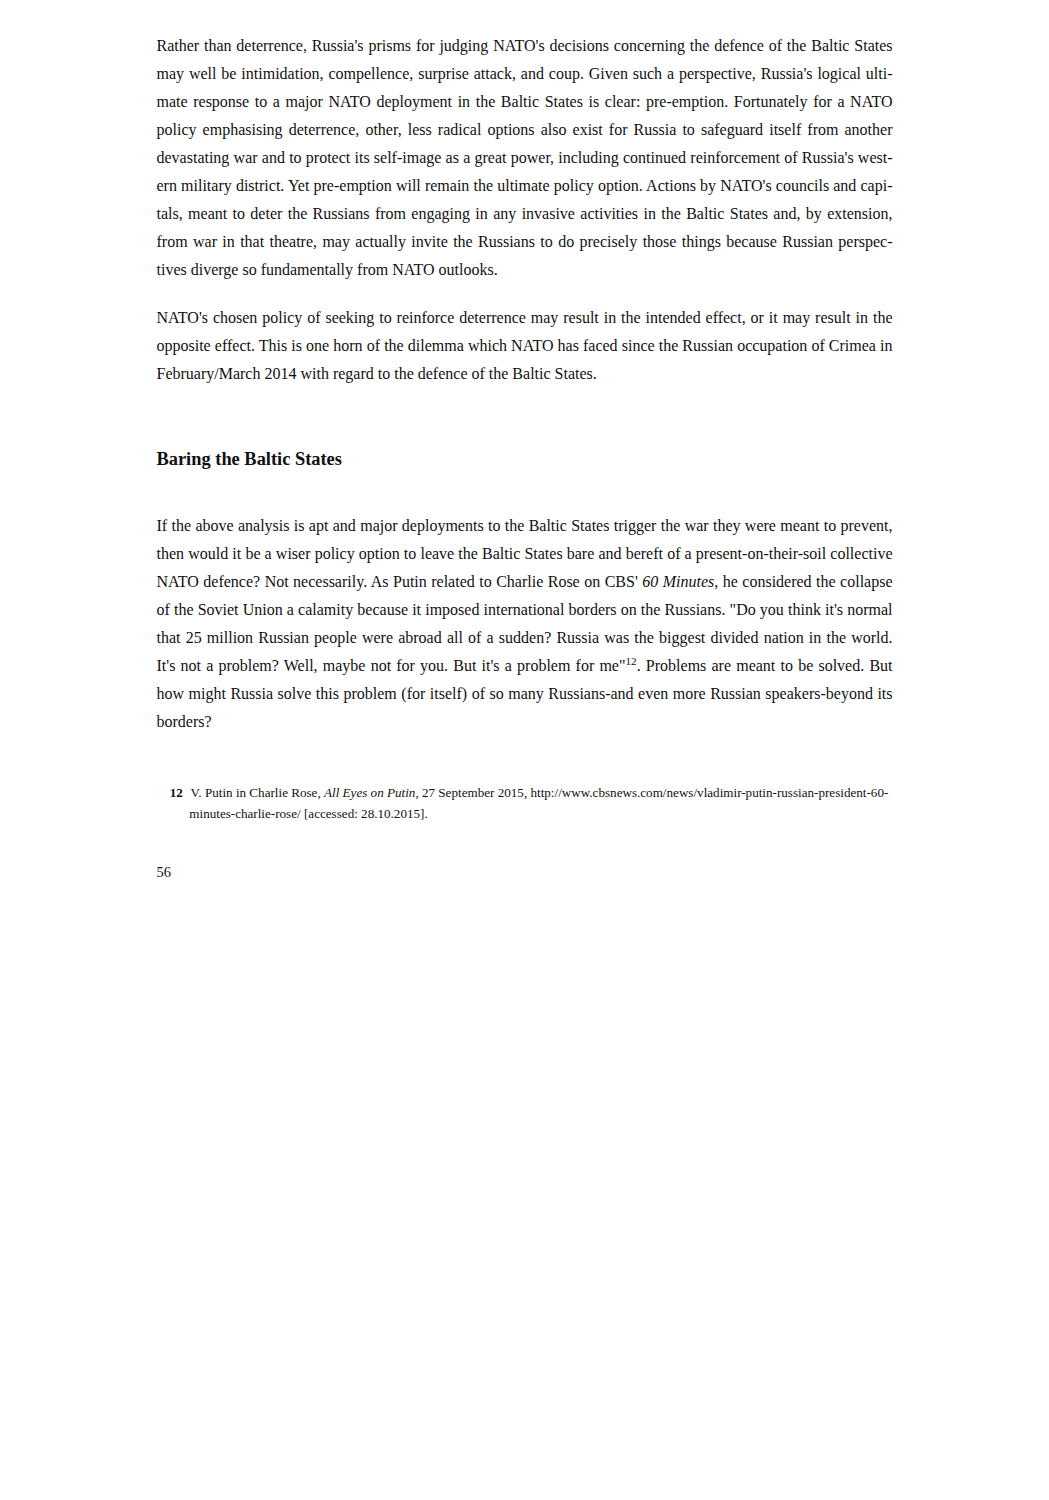Rather than deterrence, Russia's prisms for judging NATO's decisions concerning the defence of the Baltic States may well be intimidation, compellence, surprise attack, and coup. Given such a perspective, Russia's logical ultimate response to a major NATO deployment in the Baltic States is clear: pre-emption. Fortunately for a NATO policy emphasising deterrence, other, less radical options also exist for Russia to safeguard itself from another devastating war and to protect its self-image as a great power, including continued reinforcement of Russia's western military district. Yet pre-emption will remain the ultimate policy option. Actions by NATO's councils and capitals, meant to deter the Russians from engaging in any invasive activities in the Baltic States and, by extension, from war in that theatre, may actually invite the Russians to do precisely those things because Russian perspectives diverge so fundamentally from NATO outlooks.
NATO's chosen policy of seeking to reinforce deterrence may result in the intended effect, or it may result in the opposite effect. This is one horn of the dilemma which NATO has faced since the Russian occupation of Crimea in February/March 2014 with regard to the defence of the Baltic States.
Baring the Baltic States
If the above analysis is apt and major deployments to the Baltic States trigger the war they were meant to prevent, then would it be a wiser policy option to leave the Baltic States bare and bereft of a present-on-their-soil collective NATO defence? Not necessarily. As Putin related to Charlie Rose on CBS' 60 Minutes, he considered the collapse of the Soviet Union a calamity because it imposed international borders on the Russians. "Do you think it's normal that 25 million Russian people were abroad all of a sudden? Russia was the biggest divided nation in the world. It's not a problem? Well, maybe not for you. But it's a problem for me"12. Problems are meant to be solved. But how might Russia solve this problem (for itself) of so many Russians-and even more Russian speakers-beyond its borders?
12 V. Putin in Charlie Rose, All Eyes on Putin, 27 September 2015, http://www.cbsnews.com/news/vladimir-putin-russian-president-60-minutes-charlie-rose/ [accessed: 28.10.2015].
56